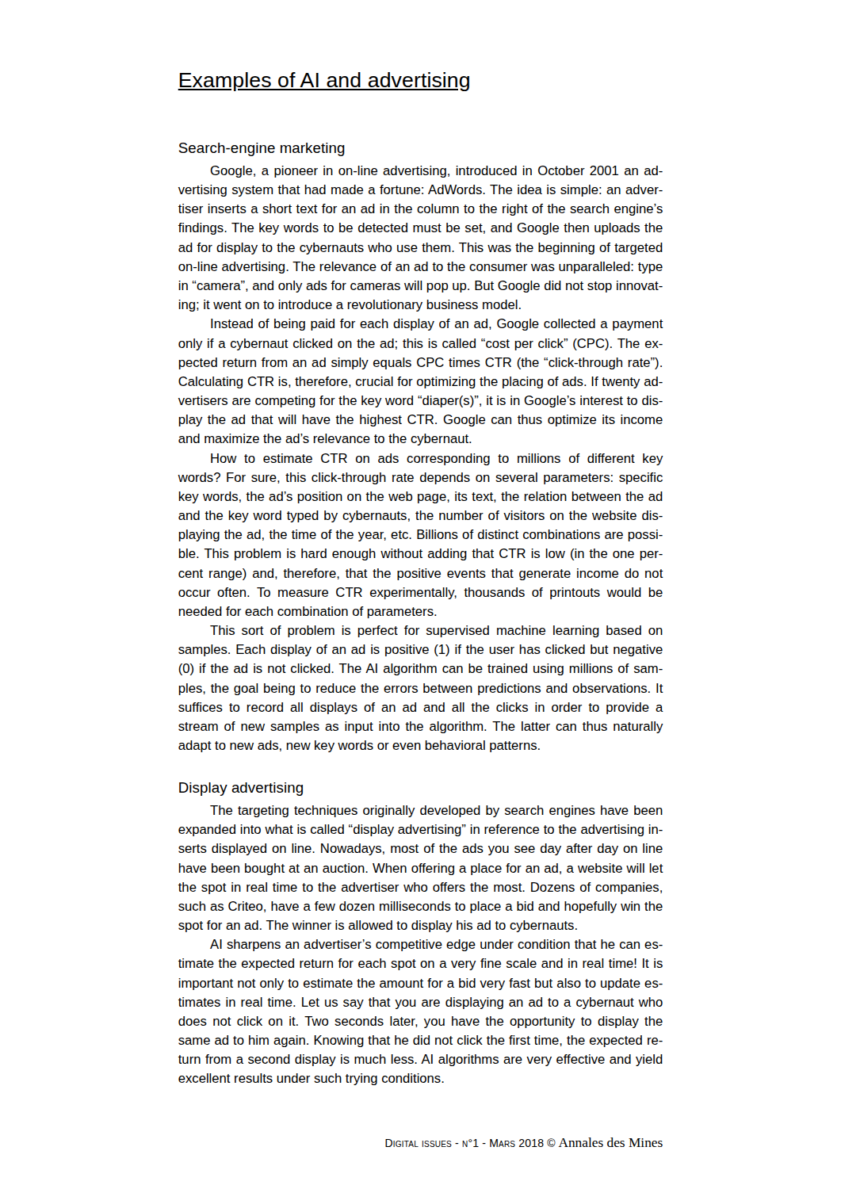Examples of AI and advertising
Search-engine marketing
Google, a pioneer in on-line advertising, introduced in October 2001 an advertising system that had made a fortune: AdWords. The idea is simple: an advertiser inserts a short text for an ad in the column to the right of the search engine’s findings. The key words to be detected must be set, and Google then uploads the ad for display to the cybernauts who use them. This was the beginning of targeted on-line advertising. The relevance of an ad to the consumer was unparalleled: type in “camera”, and only ads for cameras will pop up. But Google did not stop innovating; it went on to introduce a revolutionary business model.
Instead of being paid for each display of an ad, Google collected a payment only if a cybernaut clicked on the ad; this is called “cost per click” (CPC). The expected return from an ad simply equals CPC times CTR (the “click-through rate”). Calculating CTR is, therefore, crucial for optimizing the placing of ads. If twenty advertisers are competing for the key word “diaper(s)”, it is in Google’s interest to display the ad that will have the highest CTR. Google can thus optimize its income and maximize the ad’s relevance to the cybernaut.
How to estimate CTR on ads corresponding to millions of different key words? For sure, this click-through rate depends on several parameters: specific key words, the ad’s position on the web page, its text, the relation between the ad and the key word typed by cybernauts, the number of visitors on the website displaying the ad, the time of the year, etc. Billions of distinct combinations are possible. This problem is hard enough without adding that CTR is low (in the one percent range) and, therefore, that the positive events that generate income do not occur often. To measure CTR experimentally, thousands of printouts would be needed for each combination of parameters.
This sort of problem is perfect for supervised machine learning based on samples. Each display of an ad is positive (1) if the user has clicked but negative (0) if the ad is not clicked. The AI algorithm can be trained using millions of samples, the goal being to reduce the errors between predictions and observations. It suffices to record all displays of an ad and all the clicks in order to provide a stream of new samples as input into the algorithm. The latter can thus naturally adapt to new ads, new key words or even behavioral patterns.
Display advertising
The targeting techniques originally developed by search engines have been expanded into what is called “display advertising” in reference to the advertising inserts displayed on line. Nowadays, most of the ads you see day after day on line have been bought at an auction. When offering a place for an ad, a website will let the spot in real time to the advertiser who offers the most. Dozens of companies, such as Criteo, have a few dozen milliseconds to place a bid and hopefully win the spot for an ad. The winner is allowed to display his ad to cybernauts.
AI sharpens an advertiser’s competitive edge under condition that he can estimate the expected return for each spot on a very fine scale and in real time! It is important not only to estimate the amount for a bid very fast but also to update estimates in real time. Let us say that you are displaying an ad to a cybernaut who does not click on it. Two seconds later, you have the opportunity to display the same ad to him again. Knowing that he did not click the first time, the expected return from a second display is much less. AI algorithms are very effective and yield excellent results under such trying conditions.
Digital issues - n°1 - Mars 2018 © Annales des Mines